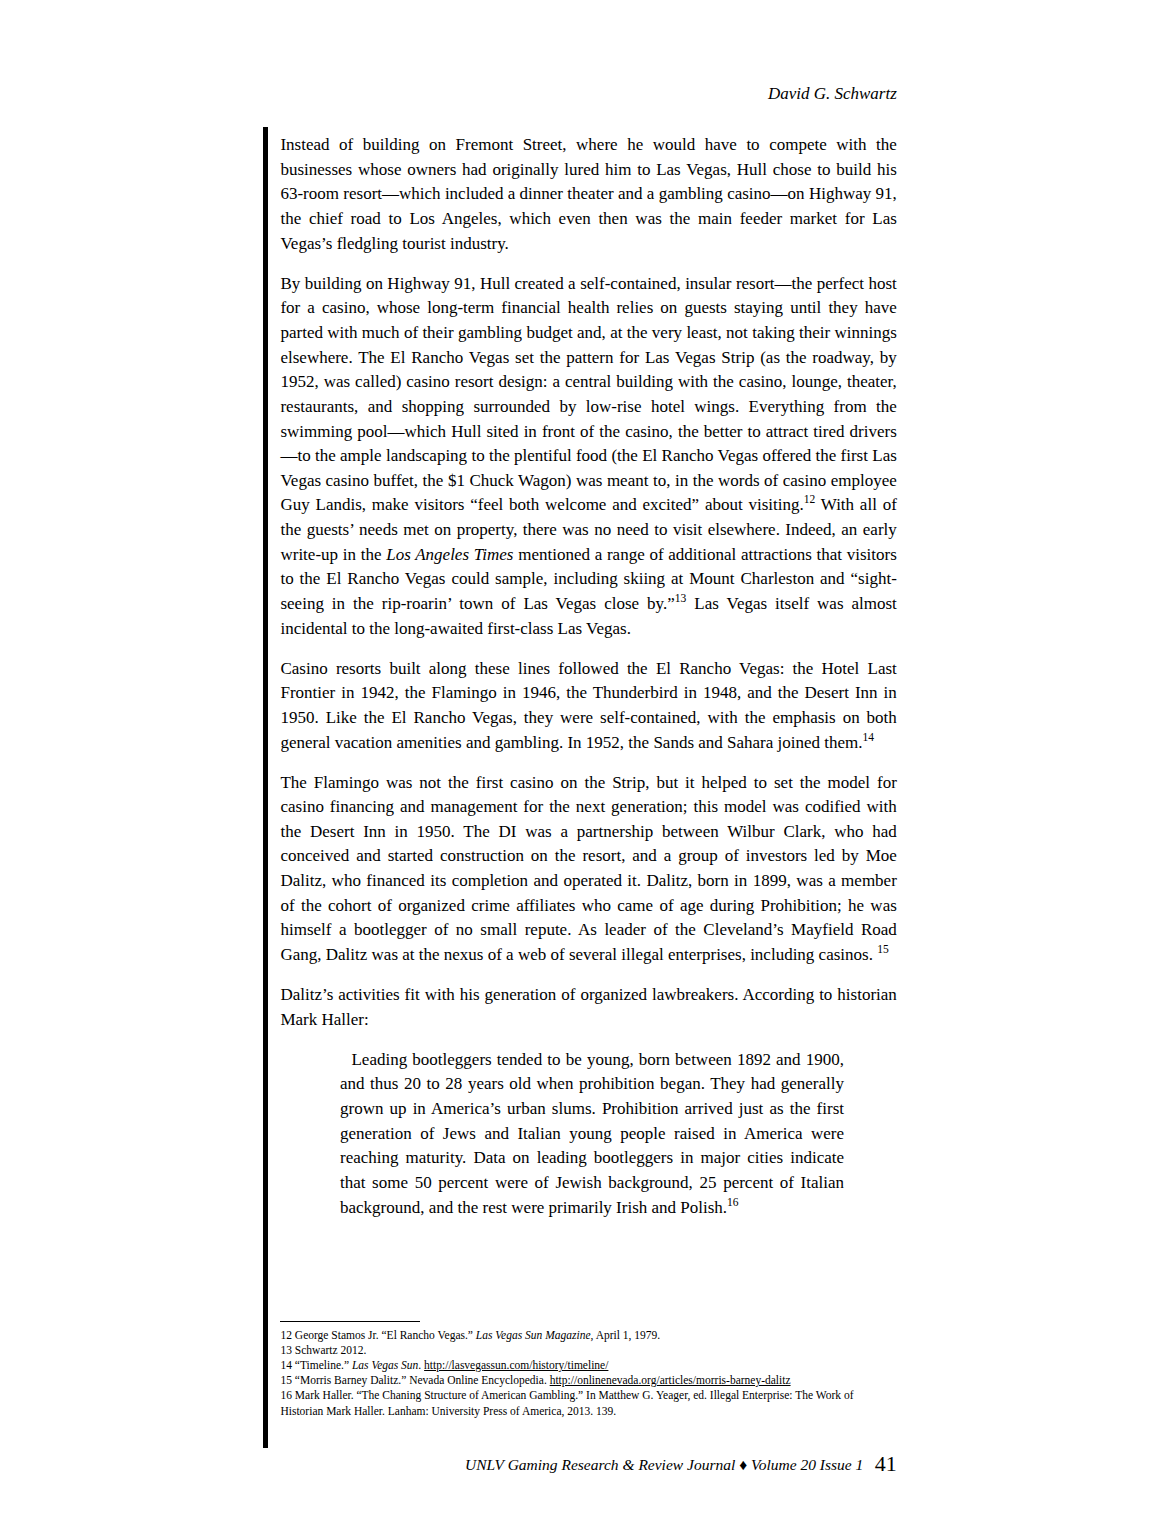David G. Schwartz
Instead of building on Fremont Street, where he would have to compete with the businesses whose owners had originally lured him to Las Vegas, Hull chose to build his 63-room resort—which included a dinner theater and a gambling casino—on Highway 91, the chief road to Los Angeles, which even then was the main feeder market for Las Vegas’s fledgling tourist industry.
By building on Highway 91, Hull created a self-contained, insular resort—the perfect host for a casino, whose long-term financial health relies on guests staying until they have parted with much of their gambling budget and, at the very least, not taking their winnings elsewhere. The El Rancho Vegas set the pattern for Las Vegas Strip (as the roadway, by 1952, was called) casino resort design: a central building with the casino, lounge, theater, restaurants, and shopping surrounded by low-rise hotel wings. Everything from the swimming pool—which Hull sited in front of the casino, the better to attract tired drivers—to the ample landscaping to the plentiful food (the El Rancho Vegas offered the first Las Vegas casino buffet, the $1 Chuck Wagon) was meant to, in the words of casino employee Guy Landis, make visitors “feel both welcome and excited” about visiting.12 With all of the guests’ needs met on property, there was no need to visit elsewhere. Indeed, an early write-up in the Los Angeles Times mentioned a range of additional attractions that visitors to the El Rancho Vegas could sample, including skiing at Mount Charleston and “sight-seeing in the rip-roarin’ town of Las Vegas close by.”13 Las Vegas itself was almost incidental to the long-awaited first-class Las Vegas.
Casino resorts built along these lines followed the El Rancho Vegas: the Hotel Last Frontier in 1942, the Flamingo in 1946, the Thunderbird in 1948, and the Desert Inn in 1950. Like the El Rancho Vegas, they were self-contained, with the emphasis on both general vacation amenities and gambling. In 1952, the Sands and Sahara joined them.14
The Flamingo was not the first casino on the Strip, but it helped to set the model for casino financing and management for the next generation; this model was codified with the Desert Inn in 1950. The DI was a partnership between Wilbur Clark, who had conceived and started construction on the resort, and a group of investors led by Moe Dalitz, who financed its completion and operated it. Dalitz, born in 1899, was a member of the cohort of organized crime affiliates who came of age during Prohibition; he was himself a bootlegger of no small repute. As leader of the Cleveland’s Mayfield Road Gang, Dalitz was at the nexus of a web of several illegal enterprises, including casinos. 15
Dalitz’s activities fit with his generation of organized lawbreakers. According to historian Mark Haller:
Leading bootleggers tended to be young, born between 1892 and 1900, and thus 20 to 28 years old when prohibition began. They had generally grown up in America’s urban slums. Prohibition arrived just as the first generation of Jews and Italian young people raised in America were reaching maturity. Data on leading bootleggers in major cities indicate that some 50 percent were of Jewish background, 25 percent of Italian background, and the rest were primarily Irish and Polish.16
12 George Stamos Jr. “El Rancho Vegas.” Las Vegas Sun Magazine, April 1, 1979.
13 Schwartz 2012.
14 “Timeline.” Las Vegas Sun. http://lasvegassun.com/history/timeline/
15 “Morris Barney Dalitz.” Nevada Online Encyclopedia. http://onlinenevada.org/articles/morris-barney-dalitz
16 Mark Haller. “The Chaning Structure of American Gambling.” In Matthew G. Yeager, ed. Illegal Enterprise: The Work of Historian Mark Haller. Lanham: University Press of America, 2013. 139.
UNLV Gaming Research & Review Journal ♦ Volume 20 Issue 141